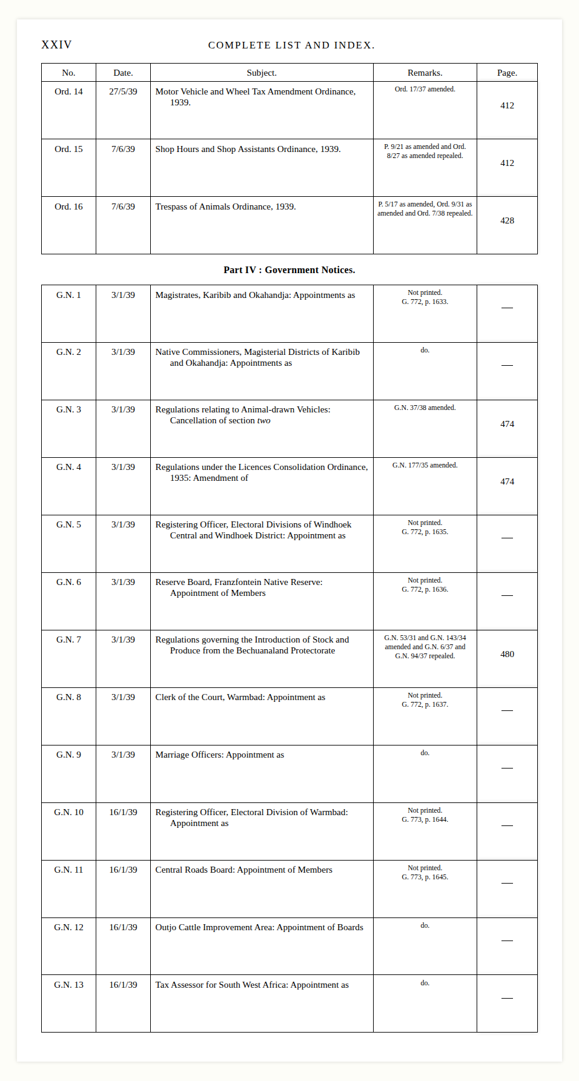XXIV
COMPLETE LIST AND INDEX.
| No. | Date. | Subject. | Remarks. | Page. |
| --- | --- | --- | --- | --- |
| Ord. 14 | 27/5/39 | Motor Vehicle and Wheel Tax Amendment Ordinance, 1939. | Ord. 17/37 amended. | 412 |
| Ord. 15 | 7/6/39 | Shop Hours and Shop Assistants Ordinance, 1939. | P. 9/21 as amended and Ord. 8/27 as amended repealed. | 412 |
| Ord. 16 | 7/6/39 | Trespass of Animals Ordinance, 1939. | P. 5/17 as amended, Ord. 9/31 as amended and Ord. 7/38 repealed. | 428 |
| Part IV : Government Notices. |
| G.N. 1 | 3/1/39 | Magistrates, Karibib and Okahandja: Appointments as | Not printed. G. 772, p. 1633. | |
| G.N. 2 | 3/1/39 | Native Commissioners, Magisterial Districts of Karibib and Okahandja: Appointments as | do. | |
| G.N. 3 | 3/1/39 | Regulations relating to Animal-drawn Vehicles: Cancellation of section two | G.N. 37/38 amended. | 474 |
| G.N. 4 | 3/1/39 | Regulations under the Licences Consolidation Ordinance, 1935: Amendment of | G.N. 177/35 amended. | 474 |
| G.N. 5 | 3/1/39 | Registering Officer, Electoral Divisions of Windhoek Central and Windhoek District: Appointment as | Not printed. G. 772, p. 1635. | |
| G.N. 6 | 3/1/39 | Reserve Board, Franzfontein Native Reserve: Appointment of Members | Not printed. G. 772, p. 1636. | |
| G.N. 7 | 3/1/39 | Regulations governing the Introduction of Stock and Produce from the Bechuanaland Protectorate | G.N. 53/31 and G.N. 143/34 amended and G.N. 6/37 and G.N. 94/37 repealed. | 480 |
| G.N. 8 | 3/1/39 | Clerk of the Court, Warmbad: Appointment as | Not printed. G. 772, p. 1637. | |
| G.N. 9 | 3/1/39 | Marriage Officers: Appointment as | do. | |
| G.N. 10 | 16/1/39 | Registering Officer, Electoral Division of Warmbad: Appointment as | Not printed. G. 773, p. 1644. | |
| G.N. 11 | 16/1/39 | Central Roads Board: Appointment of Members | Not printed. G. 773, p. 1645. | |
| G.N. 12 | 16/1/39 | Outjo Cattle Improvement Area: Appointment of Boards | do. | |
| G.N. 13 | 16/1/39 | Tax Assessor for South West Africa: Appointment as | do. | |